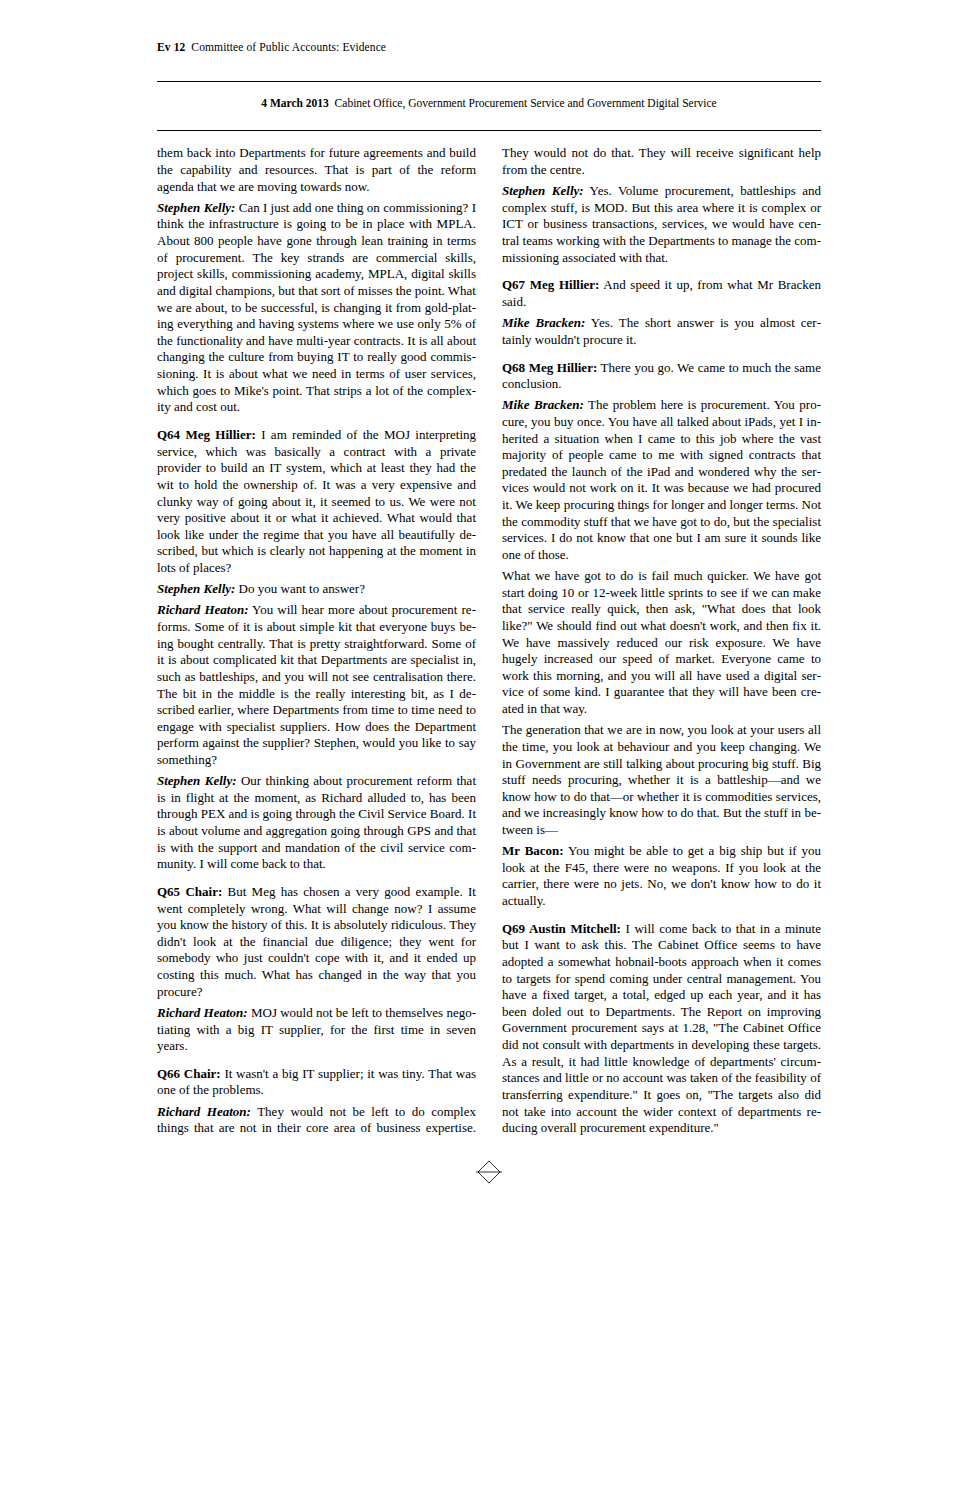Ev 12 Committee of Public Accounts: Evidence
4 March 2013 Cabinet Office, Government Procurement Service and Government Digital Service
them back into Departments for future agreements and build the capability and resources. That is part of the reform agenda that we are moving towards now.
Stephen Kelly: Can I just add one thing on commissioning? I think the infrastructure is going to be in place with MPLA. About 800 people have gone through lean training in terms of procurement. The key strands are commercial skills, project skills, commissioning academy, MPLA, digital skills and digital champions, but that sort of misses the point. What we are about, to be successful, is changing it from gold-plating everything and having systems where we use only 5% of the functionality and have multi-year contracts. It is all about changing the culture from buying IT to really good commissioning. It is about what we need in terms of user services, which goes to Mike's point. That strips a lot of the complexity and cost out.
Q64 Meg Hillier: I am reminded of the MOJ interpreting service, which was basically a contract with a private provider to build an IT system, which at least they had the wit to hold the ownership of. It was a very expensive and clunky way of going about it, it seemed to us. We were not very positive about it or what it achieved. What would that look like under the regime that you have all beautifully described, but which is clearly not happening at the moment in lots of places?
Stephen Kelly: Do you want to answer?
Richard Heaton: You will hear more about procurement reforms. Some of it is about simple kit that everyone buys being bought centrally. That is pretty straightforward. Some of it is about complicated kit that Departments are specialist in, such as battleships, and you will not see centralisation there. The bit in the middle is the really interesting bit, as I described earlier, where Departments from time to time need to engage with specialist suppliers. How does the Department perform against the supplier? Stephen, would you like to say something?
Stephen Kelly: Our thinking about procurement reform that is in flight at the moment, as Richard alluded to, has been through PEX and is going through the Civil Service Board. It is about volume and aggregation going through GPS and that is with the support and mandation of the civil service community. I will come back to that.
Q65 Chair: But Meg has chosen a very good example. It went completely wrong. What will change now? I assume you know the history of this. It is absolutely ridiculous. They didn't look at the financial due diligence; they went for somebody who just couldn't cope with it, and it ended up costing this much. What has changed in the way that you procure?
Richard Heaton: MOJ would not be left to themselves negotiating with a big IT supplier, for the first time in seven years.
Q66 Chair: It wasn't a big IT supplier; it was tiny. That was one of the problems.
Richard Heaton: They would not be left to do complex things that are not in their core area of business expertise. They would not do that. They will receive significant help from the centre.
Stephen Kelly: Yes. Volume procurement, battleships and complex stuff, is MOD. But this area where it is complex or ICT or business transactions, services, we would have central teams working with the Departments to manage the commissioning associated with that.
Q67 Meg Hillier: And speed it up, from what Mr Bracken said.
Mike Bracken: Yes. The short answer is you almost certainly wouldn't procure it.
Q68 Meg Hillier: There you go. We came to much the same conclusion.
Mike Bracken: The problem here is procurement. You procure, you buy once. You have all talked about iPads, yet I inherited a situation when I came to this job where the vast majority of people came to me with signed contracts that predated the launch of the iPad and wondered why the services would not work on it. It was because we had procured it. We keep procuring things for longer and longer terms. Not the commodity stuff that we have got to do, but the specialist services. I do not know that one but I am sure it sounds like one of those.
What we have got to do is fail much quicker. We have got start doing 10 or 12-week little sprints to see if we can make that service really quick, then ask, "What does that look like?" We should find out what doesn't work, and then fix it. We have massively reduced our risk exposure. We have hugely increased our speed of market. Everyone came to work this morning, and you will all have used a digital service of some kind. I guarantee that they will have been created in that way.
The generation that we are in now, you look at your users all the time, you look at behaviour and you keep changing. We in Government are still talking about procuring big stuff. Big stuff needs procuring, whether it is a battleship—and we know how to do that—or whether it is commodities services, and we increasingly know how to do that. But the stuff in between is—
Mr Bacon: You might be able to get a big ship but if you look at the F45, there were no weapons. If you look at the carrier, there were no jets. No, we don't know how to do it actually.
Q69 Austin Mitchell: I will come back to that in a minute but I want to ask this. The Cabinet Office seems to have adopted a somewhat hobnail-boots approach when it comes to targets for spend coming under central management. You have a fixed target, a total, edged up each year, and it has been doled out to Departments. The Report on improving Government procurement says at 1.28, "The Cabinet Office did not consult with departments in developing these targets. As a result, it had little knowledge of departments' circumstances and little or no account was taken of the feasibility of transferring expenditure." It goes on, "The targets also did not take into account the wider context of departments reducing overall procurement expenditure."